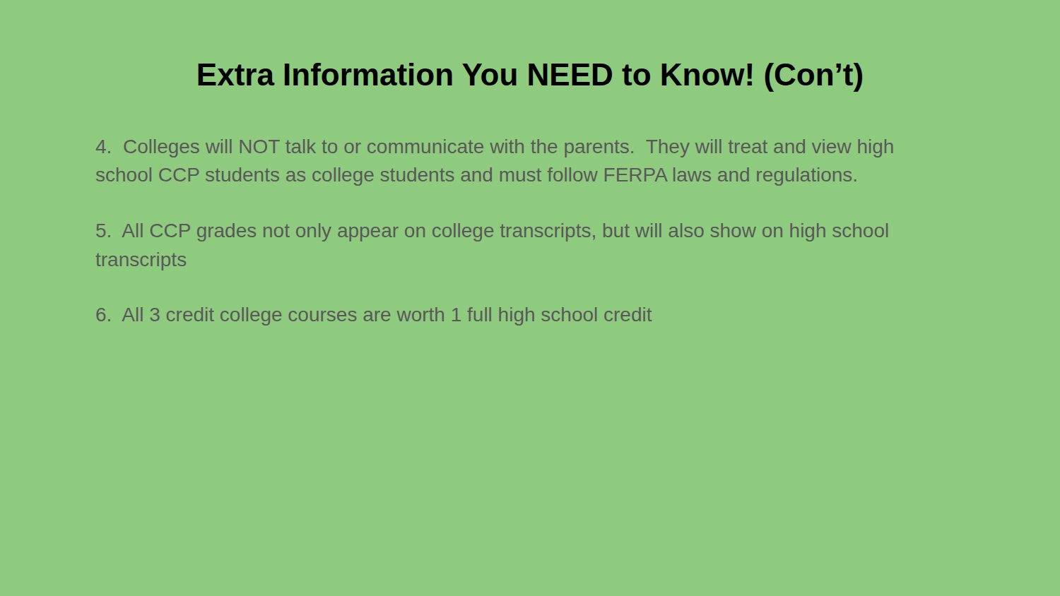Extra Information You NEED to Know! (Con’t)
4. Colleges will NOT talk to or communicate with the parents. They will treat and view high school CCP students as college students and must follow FERPA laws and regulations.
5. All CCP grades not only appear on college transcripts, but will also show on high school transcripts
6. All 3 credit college courses are worth 1 full high school credit